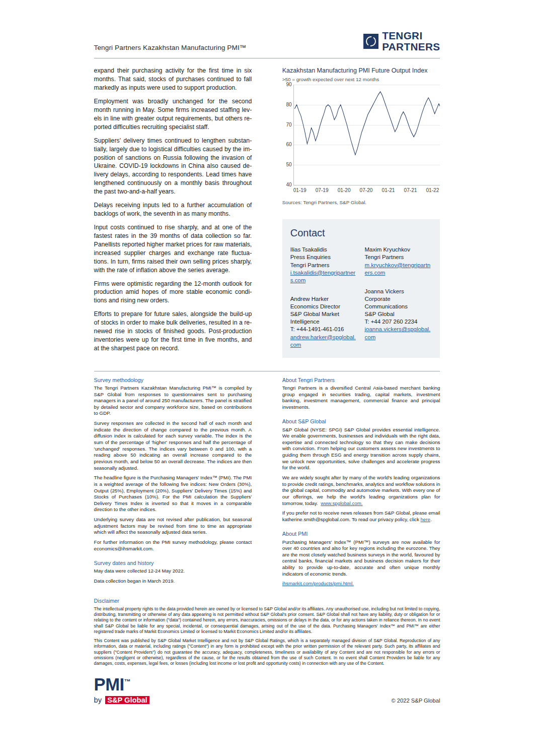Tengri Partners Kazakhstan Manufacturing PMI™
TENGRI
PARTNERS
expand their purchasing activity for the first time in six months. That said, stocks of purchases continued to fall markedly as inputs were used to support production.
Employment was broadly unchanged for the second month running in May. Some firms increased staffing levels in line with greater output requirements, but others reported difficulties recruiting specialist staff.
Suppliers' delivery times continued to lengthen substantially, largely due to logistical difficulties caused by the imposition of sanctions on Russia following the invasion of Ukraine. COVID-19 lockdowns in China also caused delivery delays, according to respondents. Lead times have lengthened continuously on a monthly basis throughout the past two-and-a-half years.
Delays receiving inputs led to a further accumulation of backlogs of work, the seventh in as many months.
Input costs continued to rise sharply, and at one of the fastest rates in the 39 months of data collection so far. Panellists reported higher market prices for raw materials, increased supplier charges and exchange rate fluctuations. In turn, firms raised their own selling prices sharply, with the rate of inflation above the series average.
Firms were optimistic regarding the 12-month outlook for production amid hopes of more stable economic conditions and rising new orders.
Efforts to prepare for future sales, alongside the build-up of stocks in order to make bulk deliveries, resulted in a renewed rise in stocks of finished goods. Post-production inventories were up for the first time in five months, and at the sharpest pace on record.
Kazakhstan Manufacturing PMI Future Output Index
>50 = growth expected over next 12 months
90 80 70 60 50 40
01-1907-1901-2007-2001-2107-2101-22
Sources: Tengri Partners, S&P Global.
Contact
Ilias Tsakalidis
Press Enquiries
Tengri Partners
i.tsakalidis@tengripartners.com
Andrew Harker
Economics Director
S&P Global Market Intelligence
T: +44-1491-461-016
andrew.harker@spglobal.com
Maxim Kryuchkov
Tengri Partners
m.kryuchkov@tengripartners.com
Joanna Vickers
Corporate Communications
S&P Global
T: +44 207 260 2234
joanna.vickers@spglobal.com
Survey methodology
The Tengri Partners Kazakhstan Manufacturing PMI™ is compiled by S&P Global from responses to questionnaires sent to purchasing managers in a panel of around 250 manufacturers. The panel is stratified by detailed sector and company workforce size, based on contributions to GDP.
Survey responses are collected in the second half of each month and indicate the direction of change compared to the previous month. A diffusion index is calculated for each survey variable. The index is the sum of the percentage of 'higher' responses and half the percentage of 'unchanged' responses. The indices vary between 0 and 100, with a reading above 50 indicating an overall increase compared to the previous month, and below 50 an overall decrease. The indices are then seasonally adjusted.
The headline figure is the Purchasing Managers' Index™ (PMI). The PMI is a weighted average of the following five indices: New Orders (30%), Output (25%), Employment (20%), Suppliers' Delivery Times (15%) and Stocks of Purchases (10%). For the PMI calculation the Suppliers' Delivery Times Index is inverted so that it moves in a comparable direction to the other indices.
Underlying survey data are not revised after publication, but seasonal adjustment factors may be revised from time to time as appropriate which will affect the seasonally adjusted data series.
For further information on the PMI survey methodology, please contact economics@ihsmarkit.com.
Survey dates and history
May data were collected 12-24 May 2022.
Data collection began in March 2019.
About Tengri Partners
Tengri Partners is a diversified Central Asia-based merchant banking group engaged in securities trading, capital markets, investment banking, investment management, commercial finance and principal investments.
About S&P Global
S&P Global (NYSE: SPGI) S&P Global provides essential intelligence. We enable governments, businesses and individuals with the right data, expertise and connected technology so that they can make decisions with conviction. From helping our customers assess new investments to guiding them through ESG and energy transition across supply chains, we unlock new opportunities, solve challenges and accelerate progress for the world.
We are widely sought after by many of the world's leading organizations to provide credit ratings, benchmarks, analytics and workflow solutions in the global capital, commodity and automotive markets. With every one of our offerings, we help the world's leading organizations plan for tomorrow, today. www.spglobal.com.
If you prefer not to receive news releases from S&P Global, please email katherine.smith@spglobal.com. To read our privacy policy, click here.
About PMI
Purchasing Managers' Index™ (PMI™) surveys are now available for over 40 countries and also for key regions including the eurozone. They are the most closely watched business surveys in the world, favoured by central banks, financial markets and business decision makers for their ability to provide up-to-date, accurate and often unique monthly indicators of economic trends.
ihsmarkit.com/products/pmi.html.
Disclaimer
The intellectual property rights to the data provided herein are owned by or licensed to S&P Global and/or its affiliates. Any unauthorised use, including but not limited to copying, distributing, transmitting or otherwise of any data appearing is not permitted without S&P Global's prior consent. S&P Global shall not have any liability, duty or obligation for or relating to the content or information ("data") contained herein, any errors, inaccuracies, omissions or delays in the data, or for any actions taken in reliance thereon. In no event shall S&P Global be liable for any special, incidental, or consequential damages, arising out of the use of the data. Purchasing Managers' Index™ and PMI™ are either registered trade marks of Markit Economics Limited or licensed to Markit Economics Limited and/or its affiliates.
This Content was published by S&P Global Market Intelligence and not by S&P Global Ratings, which is a separately managed division of S&P Global. Reproduction of any information, data or material, including ratings ("Content") in any form is prohibited except with the prior written permission of the relevant party. Such party, its affiliates and suppliers ("Content Providers") do not guarantee the accuracy, adequacy, completeness, timeliness or availability of any Content and are not responsible for any errors or omissions (negligent or otherwise), regardless of the cause, or for the results obtained from the use of such Content. In no event shall Content Providers be liable for any damages, costs, expenses, legal fees, or losses (including lost income or lost profit and opportunity costs) in connection with any use of the Content.
PMI™
by S&P Global
© 2022 S&P Global